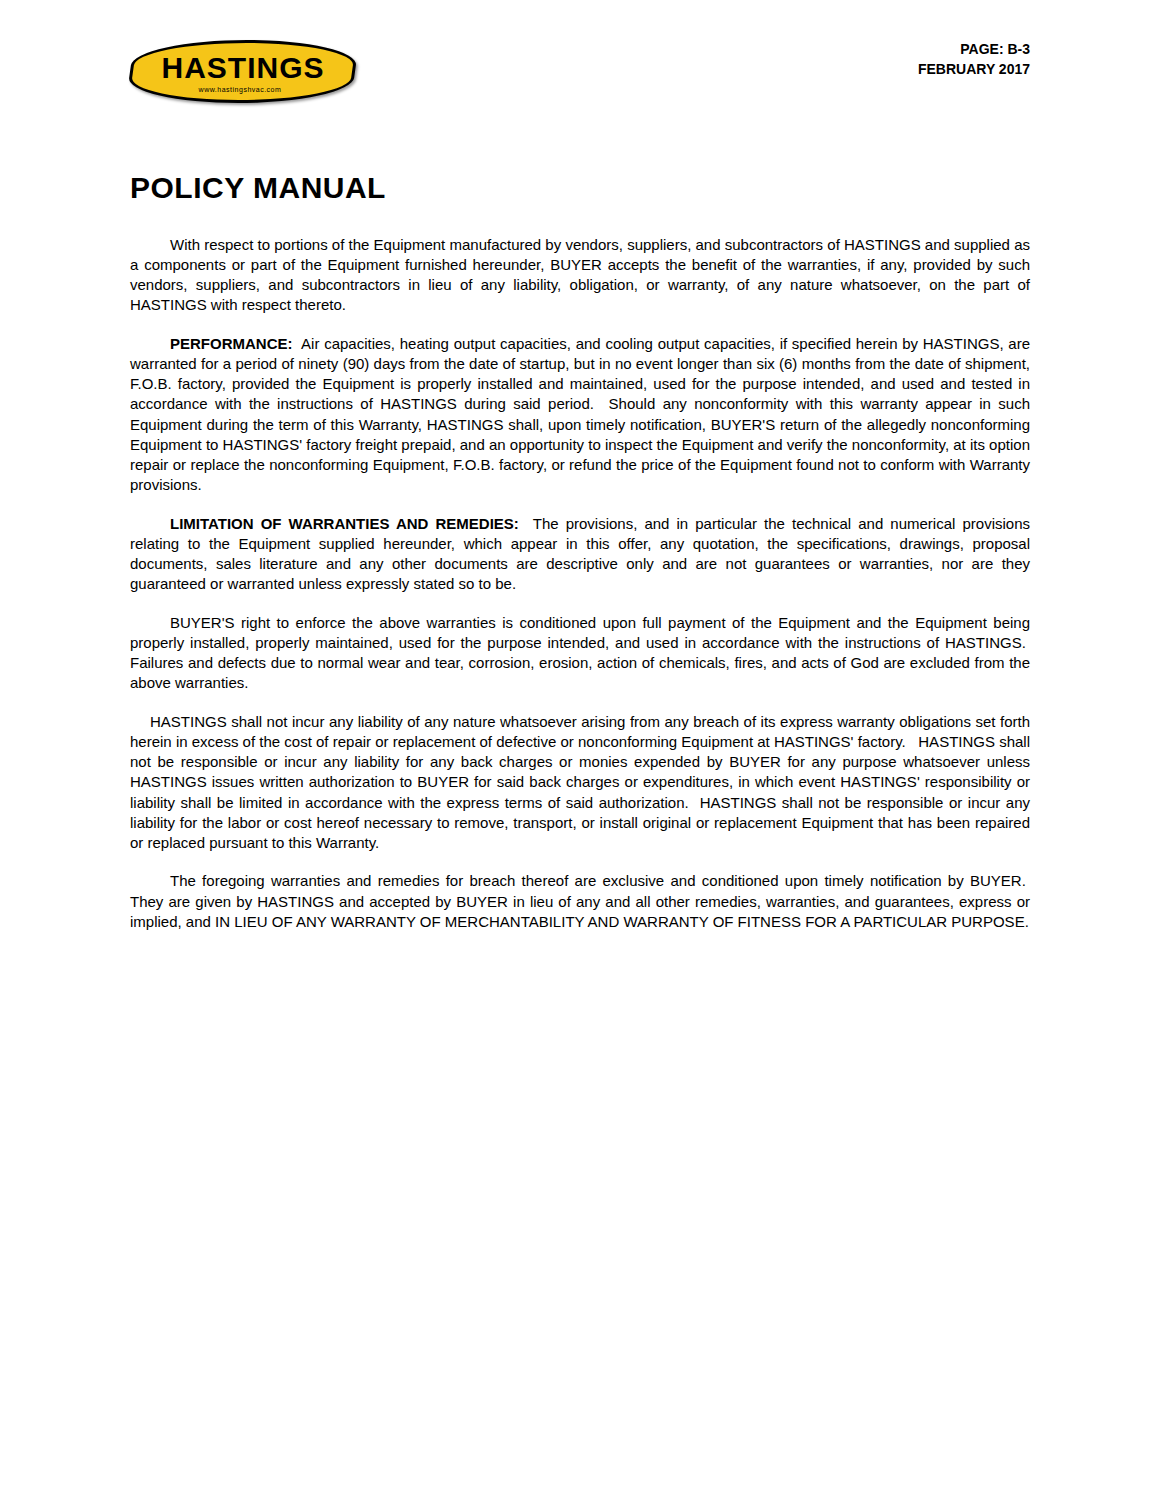PAGE: B-3
FEBRUARY 2017
HASTINGS www.hastingshvac.com
POLICY MANUAL
With respect to portions of the Equipment manufactured by vendors, suppliers, and subcontractors of HASTINGS and supplied as a components or part of the Equipment furnished hereunder, BUYER accepts the benefit of the warranties, if any, provided by such vendors, suppliers, and subcontractors in lieu of any liability, obligation, or warranty, of any nature whatsoever, on the part of HASTINGS with respect thereto.
PERFORMANCE: Air capacities, heating output capacities, and cooling output capacities, if specified herein by HASTINGS, are warranted for a period of ninety (90) days from the date of startup, but in no event longer than six (6) months from the date of shipment, F.O.B. factory, provided the Equipment is properly installed and maintained, used for the purpose intended, and used and tested in accordance with the instructions of HASTINGS during said period. Should any nonconformity with this warranty appear in such Equipment during the term of this Warranty, HASTINGS shall, upon timely notification, BUYER'S return of the allegedly nonconforming Equipment to HASTINGS' factory freight prepaid, and an opportunity to inspect the Equipment and verify the nonconformity, at its option repair or replace the nonconforming Equipment, F.O.B. factory, or refund the price of the Equipment found not to conform with Warranty provisions.
LIMITATION OF WARRANTIES AND REMEDIES: The provisions, and in particular the technical and numerical provisions relating to the Equipment supplied hereunder, which appear in this offer, any quotation, the specifications, drawings, proposal documents, sales literature and any other documents are descriptive only and are not guarantees or warranties, nor are they guaranteed or warranted unless expressly stated so to be.
BUYER'S right to enforce the above warranties is conditioned upon full payment of the Equipment and the Equipment being properly installed, properly maintained, used for the purpose intended, and used in accordance with the instructions of HASTINGS. Failures and defects due to normal wear and tear, corrosion, erosion, action of chemicals, fires, and acts of God are excluded from the above warranties.
HASTINGS shall not incur any liability of any nature whatsoever arising from any breach of its express warranty obligations set forth herein in excess of the cost of repair or replacement of defective or nonconforming Equipment at HASTINGS' factory. HASTINGS shall not be responsible or incur any liability for any back charges or monies expended by BUYER for any purpose whatsoever unless HASTINGS issues written authorization to BUYER for said back charges or expenditures, in which event HASTINGS' responsibility or liability shall be limited in accordance with the express terms of said authorization. HASTINGS shall not be responsible or incur any liability for the labor or cost hereof necessary to remove, transport, or install original or replacement Equipment that has been repaired or replaced pursuant to this Warranty.
The foregoing warranties and remedies for breach thereof are exclusive and conditioned upon timely notification by BUYER. They are given by HASTINGS and accepted by BUYER in lieu of any and all other remedies, warranties, and guarantees, express or implied, and IN LIEU OF ANY WARRANTY OF MERCHANTABILITY AND WARRANTY OF FITNESS FOR A PARTICULAR PURPOSE.